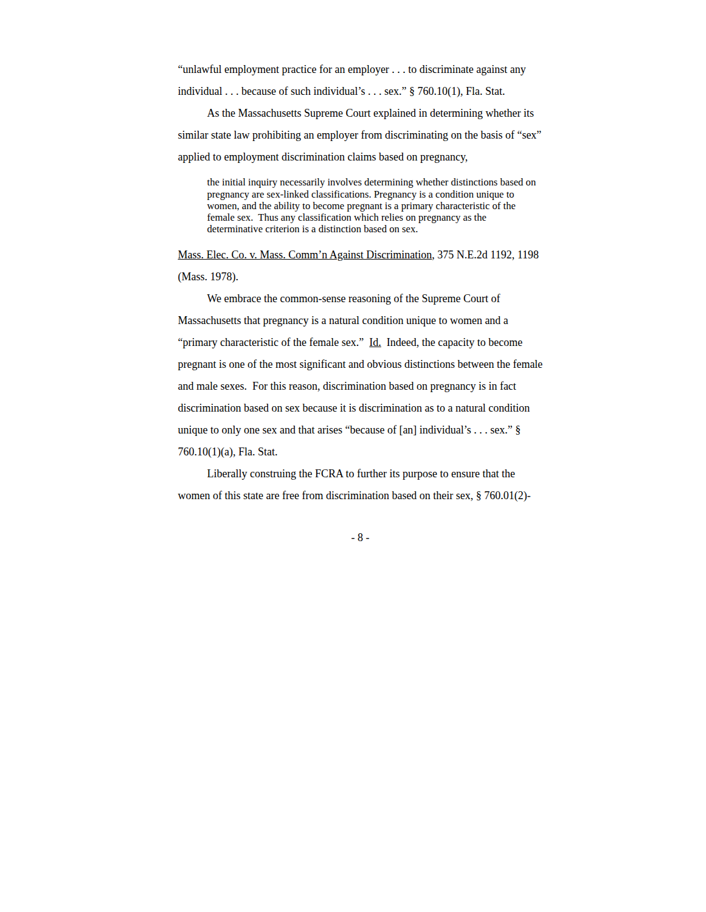“unlawful employment practice for an employer . . . to discriminate against any individual . . . because of such individual’s . . . sex.” § 760.10(1), Fla. Stat.
As the Massachusetts Supreme Court explained in determining whether its similar state law prohibiting an employer from discriminating on the basis of “sex” applied to employment discrimination claims based on pregnancy,
the initial inquiry necessarily involves determining whether distinctions based on pregnancy are sex-linked classifications. Pregnancy is a condition unique to women, and the ability to become pregnant is a primary characteristic of the female sex. Thus any classification which relies on pregnancy as the determinative criterion is a distinction based on sex.
Mass. Elec. Co. v. Mass. Comm’n Against Discrimination, 375 N.E.2d 1192, 1198 (Mass. 1978).
We embrace the common-sense reasoning of the Supreme Court of Massachusetts that pregnancy is a natural condition unique to women and a “primary characteristic of the female sex.” Id. Indeed, the capacity to become pregnant is one of the most significant and obvious distinctions between the female and male sexes. For this reason, discrimination based on pregnancy is in fact discrimination based on sex because it is discrimination as to a natural condition unique to only one sex and that arises “because of [an] individual’s . . . sex.” § 760.10(1)(a), Fla. Stat.
Liberally construing the FCRA to further its purpose to ensure that the women of this state are free from discrimination based on their sex, § 760.01(2)-
- 8 -